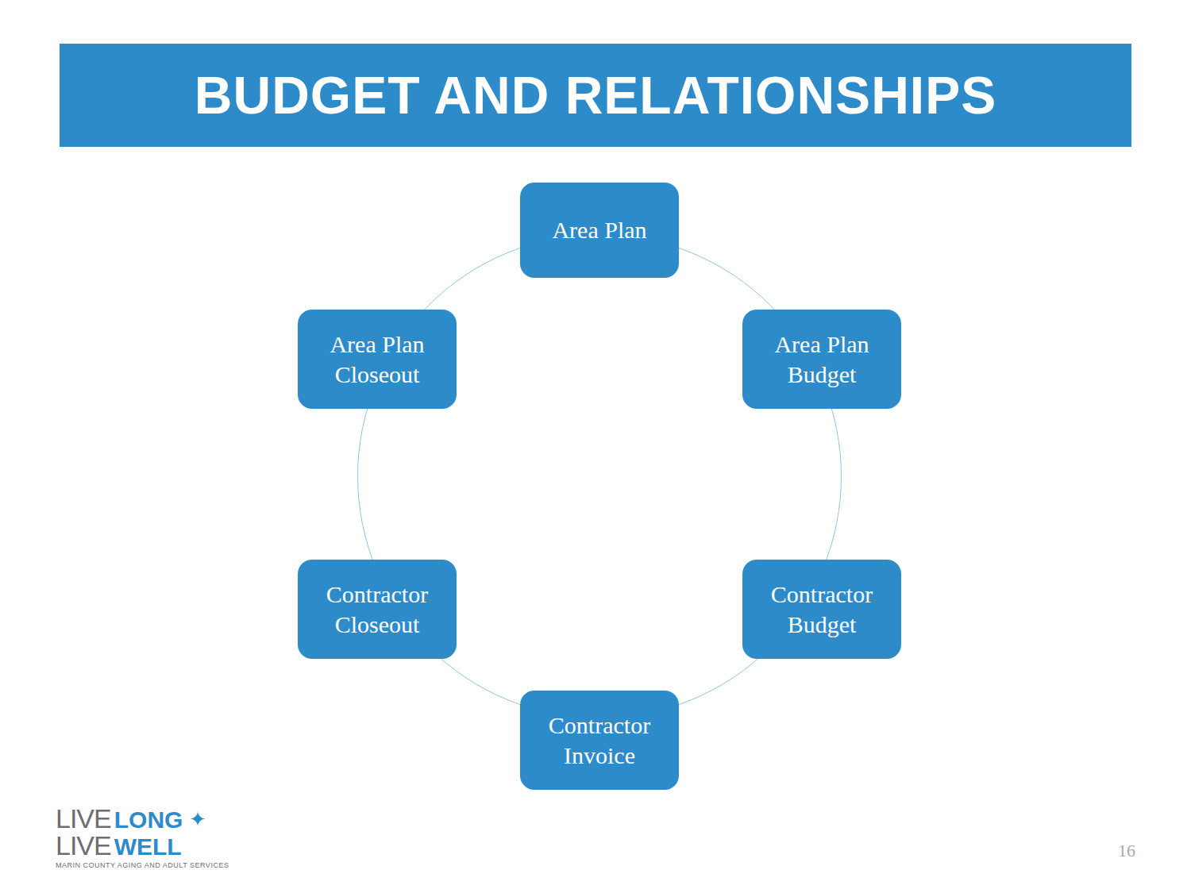Budget and Relationships
Area Plan
Area Plan
Budget
Contractor
Budget
Contractor
Invoice
Contractor
Closeout
Area Plan
Closeout
LIVE LONG✦
LIVE WELL
Marin County Aging and Adult Services
16